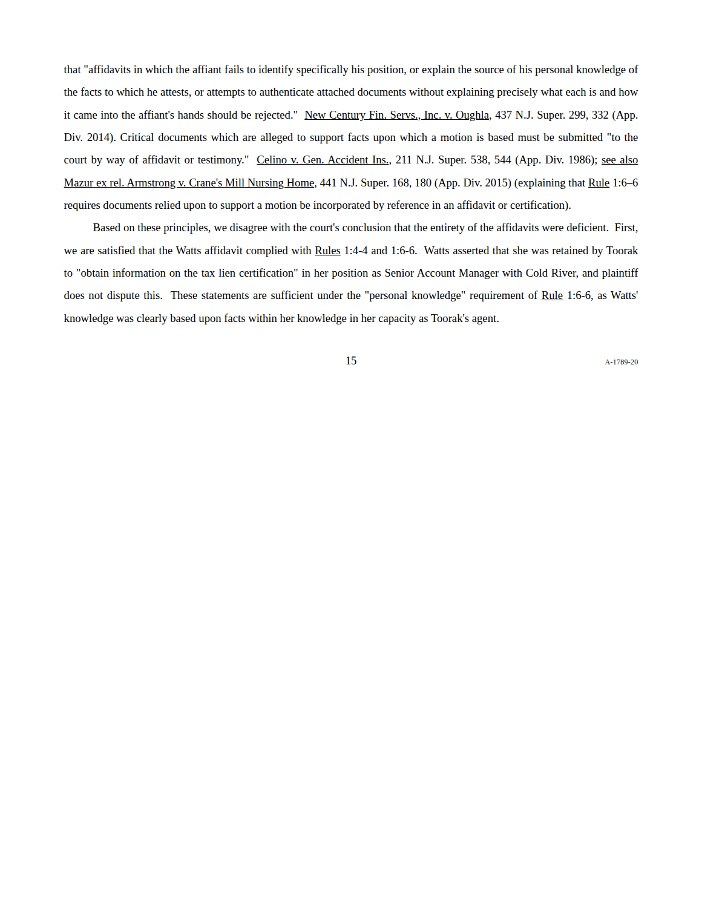that "affidavits in which the affiant fails to identify specifically his position, or explain the source of his personal knowledge of the facts to which he attests, or attempts to authenticate attached documents without explaining precisely what each is and how it came into the affiant's hands should be rejected." New Century Fin. Servs., Inc. v. Oughla, 437 N.J. Super. 299, 332 (App. Div. 2014). Critical documents which are alleged to support facts upon which a motion is based must be submitted "to the court by way of affidavit or testimony." Celino v. Gen. Accident Ins., 211 N.J. Super. 538, 544 (App. Div. 1986); see also Mazur ex rel. Armstrong v. Crane's Mill Nursing Home, 441 N.J. Super. 168, 180 (App. Div. 2015) (explaining that Rule 1:6–6 requires documents relied upon to support a motion be incorporated by reference in an affidavit or certification).
Based on these principles, we disagree with the court's conclusion that the entirety of the affidavits were deficient. First, we are satisfied that the Watts affidavit complied with Rules 1:4-4 and 1:6-6. Watts asserted that she was retained by Toorak to "obtain information on the tax lien certification" in her position as Senior Account Manager with Cold River, and plaintiff does not dispute this. These statements are sufficient under the "personal knowledge" requirement of Rule 1:6-6, as Watts' knowledge was clearly based upon facts within her knowledge in her capacity as Toorak's agent.
15
A-1789-20